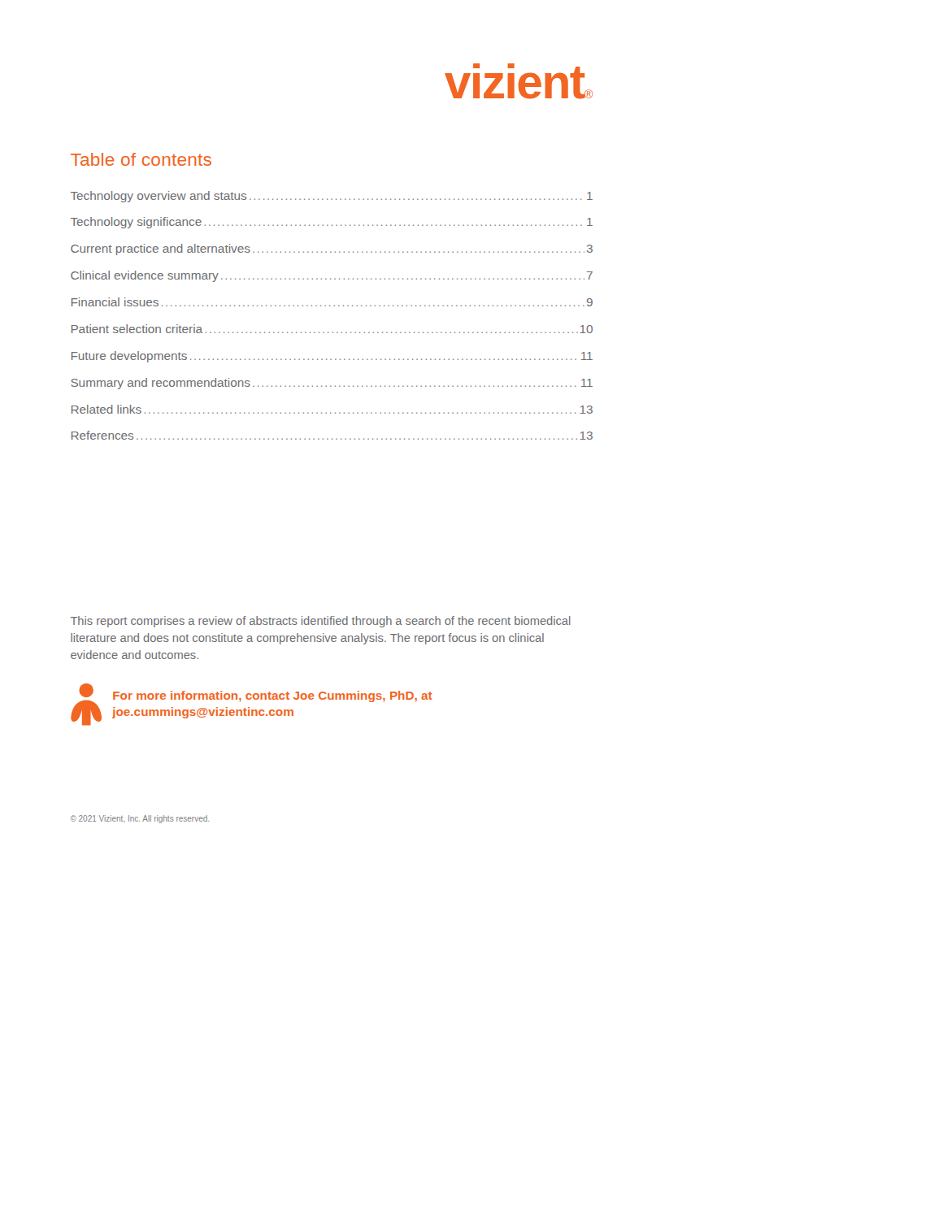vizient®
Table of contents
Technology overview and status .................................................................................................................................. 1
Technology significance .................................................................................................................................. 1
Current practice and alternatives .................................................................................................................................. 3
Clinical evidence summary .................................................................................................................................. 7
Financial issues .................................................................................................................................. 9
Patient selection criteria .................................................................................................................................. 10
Future developments .................................................................................................................................. 11
Summary and recommendations .................................................................................................................................. 11
Related links .................................................................................................................................. 13
References .................................................................................................................................. 13
This report comprises a review of abstracts identified through a search of the recent biomedical literature and does not constitute a comprehensive analysis. The report focus is on clinical evidence and outcomes.
For more information, contact Joe Cummings, PhD, at
joe.cummings@vizientinc.com
© 2021 Vizient, Inc. All rights reserved.